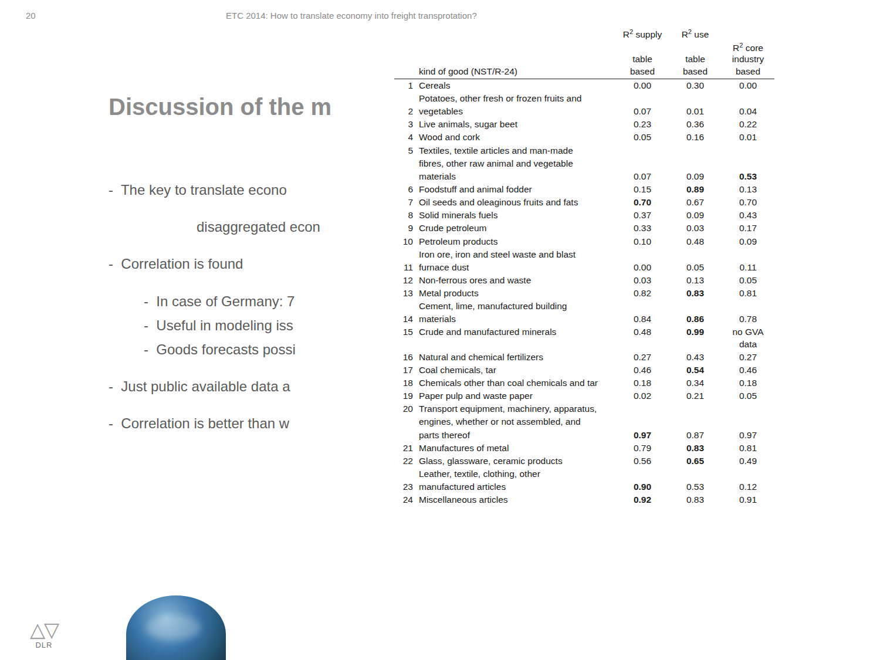20
ETC 2014: How to translate economy into freight transprotation?
Discussion of the m
- The key to translate econo
disaggregated econ
- Correlation is found
- In case of Germany: 7
- Useful in modeling iss
- Goods forecasts possi
- Just public available data a
- Correlation is better than w
| | | R 2 supply | R 2 use | |
| --- | --- | --- | --- | --- |
| | | table | table | R 2 core industry |
| | kind of good (NST/R-24) | based | based | based |
| 1 | Cereals | 0.00 | 0.30 | 0.00 |
| | Potatoes, other fresh or frozen fruits and | | | |
| 2 | vegetables | 0.07 | 0.01 | 0.04 |
| 3 | Live animals, sugar beet | 0.23 | 0.36 | 0.22 |
| 4 | Wood and cork | 0.05 | 0.16 | 0.01 |
| 5 | Textiles, textile articles and man-made | | | |
| | fibres, other raw animal and vegetable | | | |
| | materials | 0.07 | 0.09 | 0.53 |
| 6 | Foodstuff and animal fodder | 0.15 | 0.89 | 0.13 |
| 7 | Oil seeds and oleaginous fruits and fats | 0.70 | 0.67 | 0.70 |
| 8 | Solid minerals fuels | 0.37 | 0.09 | 0.43 |
| 9 | Crude petroleum | 0.33 | 0.03 | 0.17 |
| 10 | Petroleum products | 0.10 | 0.48 | 0.09 |
| | Iron ore, iron and steel waste and blast | | | |
| 11 | furnace dust | 0.00 | 0.05 | 0.11 |
| 12 | Non-ferrous ores and waste | 0.03 | 0.13 | 0.05 |
| 13 | Metal products | 0.82 | 0.83 | 0.81 |
| | Cement, lime, manufactured building | | | |
| 14 | materials | 0.84 | 0.86 | 0.78 |
| 15 | Crude and manufactured minerals | 0.48 | 0.99 | no GVA data |
| 16 | Natural and chemical fertilizers | 0.27 | 0.43 | 0.27 |
| 17 | Coal chemicals, tar | 0.46 | 0.54 | 0.46 |
| 18 | Chemicals other than coal chemicals and tar | 0.18 | 0.34 | 0.18 |
| 19 | Paper pulp and waste paper | 0.02 | 0.21 | 0.05 |
| 20 | Transport equipment, machinery, apparatus, | | | |
| | engines, whether or not assembled, and | | | |
| | parts thereof | 0.97 | 0.87 | 0.97 |
| 21 | Manufactures of metal | 0.79 | 0.83 | 0.81 |
| 22 | Glass, glassware, ceramic products | 0.56 | 0.65 | 0.49 |
| | Leather, textile, clothing, other | | | |
| 23 | manufactured articles | 0.90 | 0.53 | 0.12 |
| 24 | Miscellaneous articles | 0.92 | 0.83 | 0.91 |
△▽
DLR